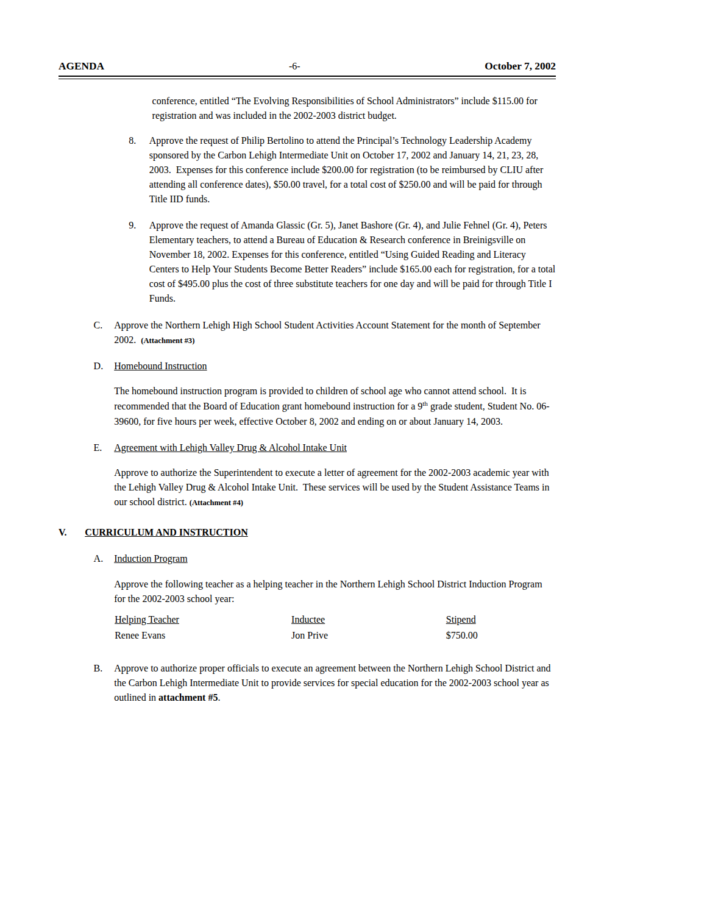AGENDA -6- October 7, 2002
conference, entitled “The Evolving Responsibilities of School Administrators” include $115.00 for registration and was included in the 2002-2003 district budget.
8.
Approve the request of Philip Bertolino to attend the Principal’s Technology Leadership Academy sponsored by the Carbon Lehigh Intermediate Unit on October 17, 2002 and January 14, 21, 23, 28, 2003. Expenses for this conference include $200.00 for registration (to be reimbursed by CLIU after attending all conference dates), $50.00 travel, for a total cost of $250.00 and will be paid for through Title IID funds.
9.
Approve the request of Amanda Glassic (Gr. 5), Janet Bashore (Gr. 4), and Julie Fehnel (Gr. 4), Peters Elementary teachers, to attend a Bureau of Education & Research conference in Breinigsville on November 18, 2002. Expenses for this conference, entitled “Using Guided Reading and Literacy Centers to Help Your Students Become Better Readers” include $165.00 each for registration, for a total cost of $495.00 plus the cost of three substitute teachers for one day and will be paid for through Title I Funds.
C.
Approve the Northern Lehigh High School Student Activities Account Statement for the month of September 2002. (Attachment #3)
D.
Homebound Instruction
The homebound instruction program is provided to children of school age who cannot attend school. It is recommended that the Board of Education grant homebound instruction for a 9th grade student, Student No. 06-39600, for five hours per week, effective October 8, 2002 and ending on or about January 14, 2003.
E.
Agreement with Lehigh Valley Drug & Alcohol Intake Unit
Approve to authorize the Superintendent to execute a letter of agreement for the 2002-2003 academic year with the Lehigh Valley Drug & Alcohol Intake Unit. These services will be used by the Student Assistance Teams in our school district. (Attachment #4)
V.
CURRICULUM AND INSTRUCTION
A.
Induction Program
Approve the following teacher as a helping teacher in the Northern Lehigh School District Induction Program for the 2002-2003 school year:
| Helping Teacher | Inductee | Stipend |
| --- | --- | --- |
| Renee Evans | Jon Prive | $750.00 |
B.
Approve to authorize proper officials to execute an agreement between the Northern Lehigh School District and the Carbon Lehigh Intermediate Unit to provide services for special education for the 2002-2003 school year as outlined in attachment #5.